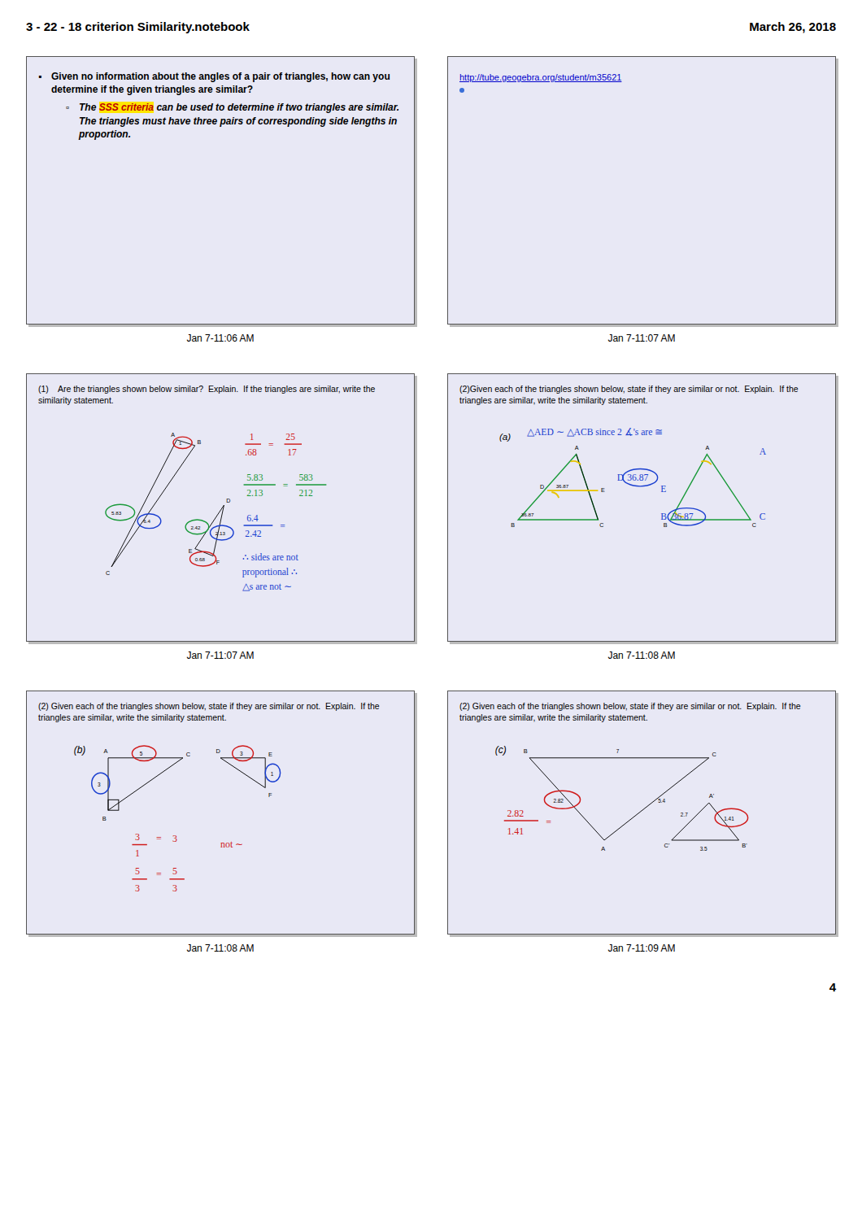3 - 22 - 18 criterion Similarity.notebook March 26, 2018
Given no information about the angles of a pair of triangles, how can you determine if the given triangles are similar?
The SSS criteria can be used to determine if two triangles are similar. The triangles must have three pairs of corresponding side lengths in proportion.
Jan 7-11:06 AM
http://tube.geogebra.org/student/m35621
Jan 7-11:07 AM
(1) Are the triangles shown below similar? Explain. If the triangles are similar, write the similarity statement.
A B C 1 5.83 6.4 D E F 2.13 2.42 0.68 1 .68 = 25 17 5.83 2.13 = 583 212 6.4 2.42 = ∴ sides are not proportional ∴ △s are not ∼
Jan 7-11:07 AM
(2)Given each of the triangles shown below, state if they are similar or not. Explain. If the triangles are similar, write the similarity statement.
(a) △AED ∼ △ACB since 2 ∡'s are ≅ A B C D E 36.87 36.87 A B C D 36.87 E B 36.87 C A
Jan 7-11:08 AM
(2) Given each of the triangles shown below, state if they are similar or not. Explain. If the triangles are similar, write the similarity statement.
(b) A C B 5 3 D E F 3 1 3 1 = 3 5 3 = 5 3 not ∼
Jan 7-11:08 AM
(2) Given each of the triangles shown below, state if they are similar or not. Explain. If the triangles are similar, write the similarity statement.
(c) B C A 7 5.4 2.82 C' B' A' 3.5 2.7 1.41 2.82 1.41 =
Jan 7-11:09 AM
4